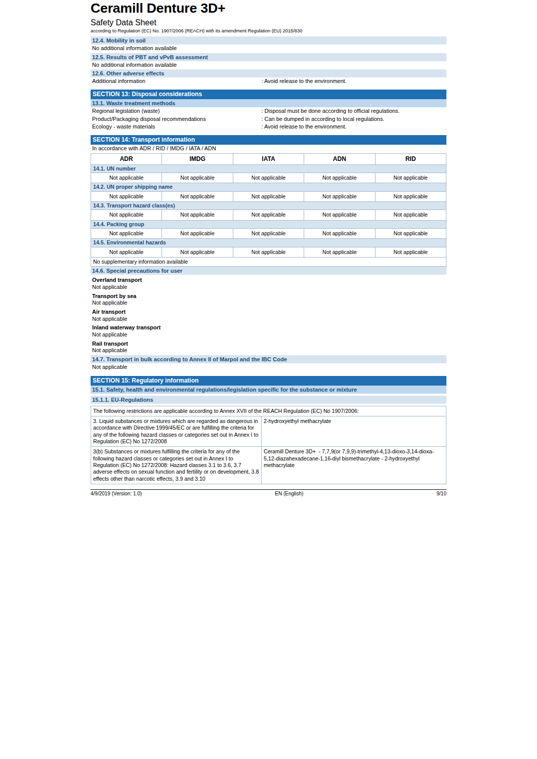Ceramill Denture 3D+
Safety Data Sheet
according to Regulation (EC) No. 1907/2006 (REACH) with its amendment Regulation (EU) 2015/830
12.4. Mobility in soil
No additional information available
12.5. Results of PBT and vPvB assessment
No additional information available
12.6. Other adverse effects
Additional information
: Avoid release to the environment.
SECTION 13: Disposal considerations
13.1. Waste treatment methods
Regional legislation (waste)
: Disposal must be done according to official regulations.
Product/Packaging disposal recommendations
: Can be dumped in according to local regulations.
Ecology - waste materials
: Avoid release to the environment.
SECTION 14: Transport information
In accordance with ADR / RID / IMDG / IATA / ADN
| ADR | IMDG | IATA | ADN | RID |
| --- | --- | --- | --- | --- |
| 14.1. UN number |
| Not applicable | Not applicable | Not applicable | Not applicable | Not applicable |
| 14.2. UN proper shipping name |
| Not applicable | Not applicable | Not applicable | Not applicable | Not applicable |
| 14.3. Transport hazard class(es) |
| Not applicable | Not applicable | Not applicable | Not applicable | Not applicable |
| 14.4. Packing group |
| Not applicable | Not applicable | Not applicable | Not applicable | Not applicable |
| 14.5. Environmental hazards |
| Not applicable | Not applicable | Not applicable | Not applicable | Not applicable |
No supplementary information available
14.6. Special precautions for user
Overland transport
Not applicable
Transport by sea
Not applicable
Air transport
Not applicable
Inland waterway transport
Not applicable
Rail transport
Not applicable
14.7. Transport in bulk according to Annex II of Marpol and the IBC Code
Not applicable
SECTION 15: Regulatory information
15.1. Safety, health and environmental regulations/legislation specific for the substance or mixture
15.1.1. EU-Regulations
| The following restrictions are applicable according to Annex XVII of the REACH Regulation (EC) No 1907/2006: |
| 3. Liquid substances or mixtures which are regarded as dangerous in accordance with Directive 1999/45/EC or are fulfilling the criteria for any of the following hazard classes or categories set out in Annex I to Regulation (EC) No 1272/2008 | 2-hydroxyethyl methacrylate |
| 3(b) Substances or mixtures fulfilling the criteria for any of the following hazard classes or categories set out in Annex I to Regulation (EC) No 1272/2008: Hazard classes 3.1 to 3.6, 3.7 adverse effects on sexual function and fertility or on development, 3.8 effects other than narcotic effects, 3.9 and 3.10 | Ceramill Denture 3D+ - 7,7,9(or 7,9,9)-trimethyl-4,13-dioxo-3,14-dioxa-5,12-diazahexadecane-1,16-diyl bismethacrylate - 2-hydroxyethyl methacrylate |
4/9/2019 (Version: 1.0)
EN (English)
9/10